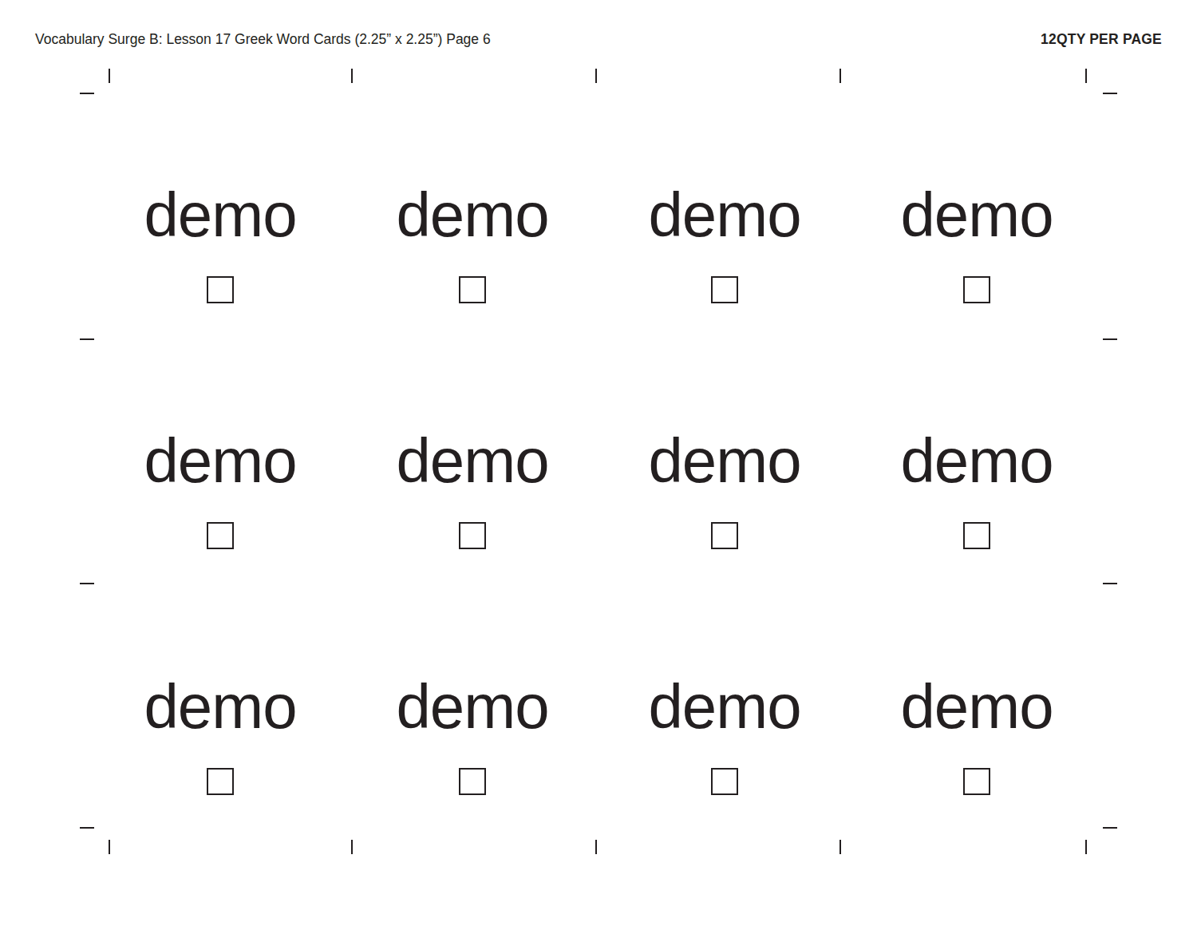Vocabulary Surge B: Lesson 17 Greek Word Cards (2.25” x 2.25”) Page 6
12QTY PER PAGE
demo
demo
demo
demo
demo
demo
demo
demo
demo
demo
demo
demo